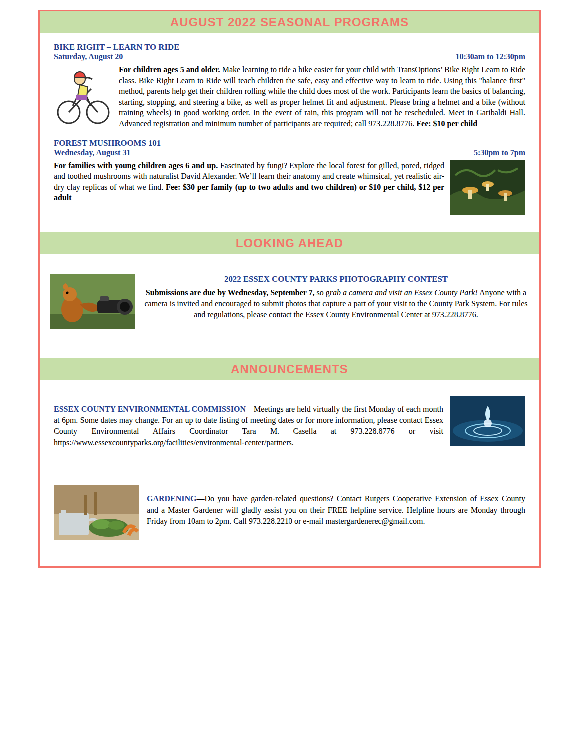AUGUST 2022 SEASONAL PROGRAMS
BIKE RIGHT – LEARN TO RIDE
Saturday, August 20 10:30am to 12:30pm
For children ages 5 and older. Make learning to ride a bike easier for your child with TransOptions’ Bike Right Learn to Ride class. Bike Right Learn to Ride will teach children the safe, easy and effective way to learn to ride. Using this "balance first" method, parents help get their children rolling while the child does most of the work. Participants learn the basics of balancing, starting, stopping, and steering a bike, as well as proper helmet fit and adjustment. Please bring a helmet and a bike (without training wheels) in good working order. In the event of rain, this program will not be rescheduled. Meet in Garibaldi Hall. Advanced registration and minimum number of participants are required; call 973.228.8776. Fee: $10 per child
FOREST MUSHROOMS 101
Wednesday, August 31 5:30pm to 7pm
For families with young children ages 6 and up. Fascinated by fungi? Explore the local forest for gilled, pored, ridged and toothed mushrooms with naturalist David Alexander. We’ll learn their anatomy and create whimsical, yet realistic air-dry clay replicas of what we find. Fee: $30 per family (up to two adults and two children) or $10 per child, $12 per adult
LOOKING AHEAD
2022 ESSEX COUNTY PARKS PHOTOGRAPHY CONTEST
Submissions are due by Wednesday, September 7, so grab a camera and visit an Essex County Park! Anyone with a camera is invited and encouraged to submit photos that capture a part of your visit to the County Park System. For rules and regulations, please contact the Essex County Environmental Center at 973.228.8776.
ANNOUNCEMENTS
ESSEX COUNTY ENVIRONMENTAL COMMISSION—Meetings are held virtually the first Monday of each month at 6pm. Some dates may change. For an up to date listing of meeting dates or for more information, please contact Essex County Environmental Affairs Coordinator Tara M. Casella at 973.228.8776 or visit https://www.essexcountyparks.org/facilities/environmental-center/partners.
GARDENING—Do you have garden-related questions? Contact Rutgers Cooperative Extension of Essex County and a Master Gardener will gladly assist you on their FREE helpline service. Helpline hours are Monday through Friday from 10am to 2pm. Call 973.228.2210 or e-mail mastergardenerec@gmail.com.